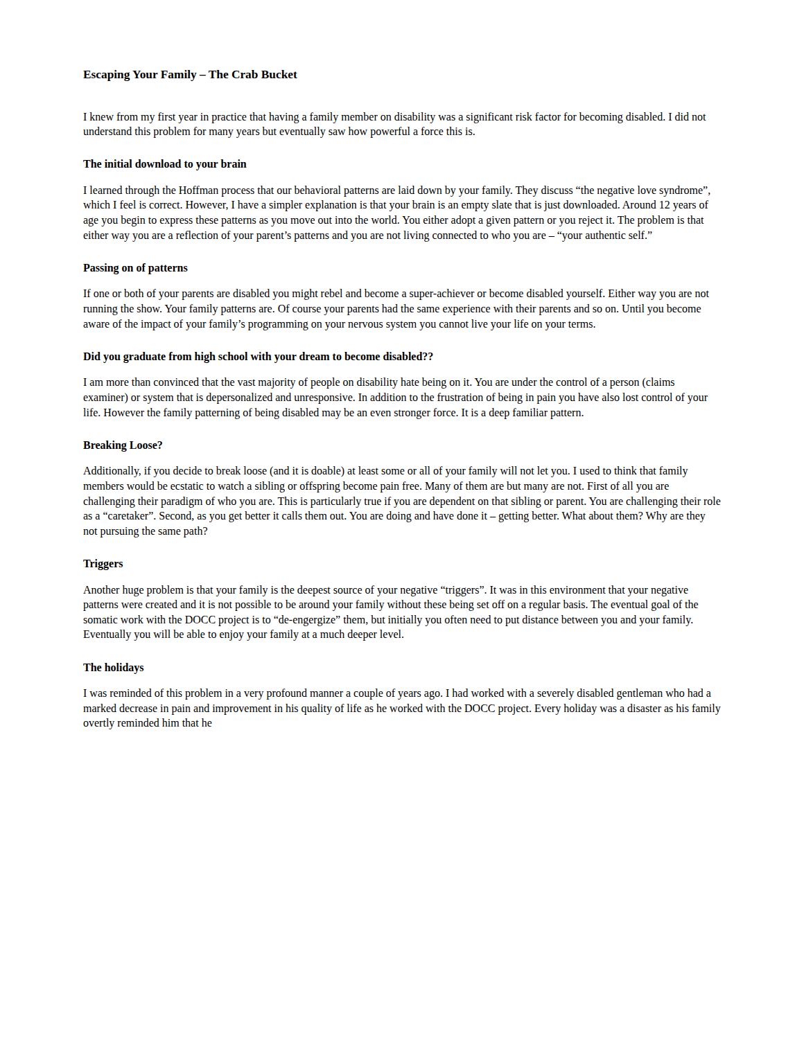Escaping Your Family – The Crab Bucket
I knew from my first year in practice that having a family member on disability was a significant risk factor for becoming disabled. I did not understand this problem for many years but eventually saw how powerful a force this is.
The initial download to your brain
I learned through the Hoffman process that our behavioral patterns are laid down by your family. They discuss “the negative love syndrome”, which I feel is correct. However, I have a simpler explanation is that your brain is an empty slate that is just downloaded. Around 12 years of age you begin to express these patterns as you move out into the world. You either adopt a given pattern or you reject it. The problem is that either way you are a reflection of your parent’s patterns and you are not living connected to who you are – “your authentic self.”
Passing on of patterns
If one or both of your parents are disabled you might rebel and become a super-achiever or become disabled yourself. Either way you are not running the show. Your family patterns are. Of course your parents had the same experience with their parents and so on. Until you become aware of the impact of your family’s programming on your nervous system you cannot live your life on your terms.
Did you graduate from high school with your dream to become disabled??
I am more than convinced that the vast majority of people on disability hate being on it. You are under the control of a person (claims examiner) or system that is depersonalized and unresponsive. In addition to the frustration of being in pain you have also lost control of your life. However the family patterning of being disabled may be an even stronger force. It is a deep familiar pattern.
Breaking Loose?
Additionally, if you decide to break loose (and it is doable) at least some or all of your family will not let you. I used to think that family members would be ecstatic to watch a sibling or offspring become pain free. Many of them are but many are not. First of all you are challenging their paradigm of who you are. This is particularly true if you are dependent on that sibling or parent. You are challenging their role as a “caretaker”. Second, as you get better it calls them out. You are doing and have done it – getting better. What about them? Why are they not pursuing the same path?
Triggers
Another huge problem is that your family is the deepest source of your negative “triggers”. It was in this environment that your negative patterns were created and it is not possible to be around your family without these being set off on a regular basis. The eventual goal of the somatic work with the DOCC project is to “de-engergize” them, but initially you often need to put distance between you and your family. Eventually you will be able to enjoy your family at a much deeper level.
The holidays
I was reminded of this problem in a very profound manner a couple of years ago. I had worked with a severely disabled gentleman who had a marked decrease in pain and improvement in his quality of life as he worked with the DOCC project. Every holiday was a disaster as his family overtly reminded him that he